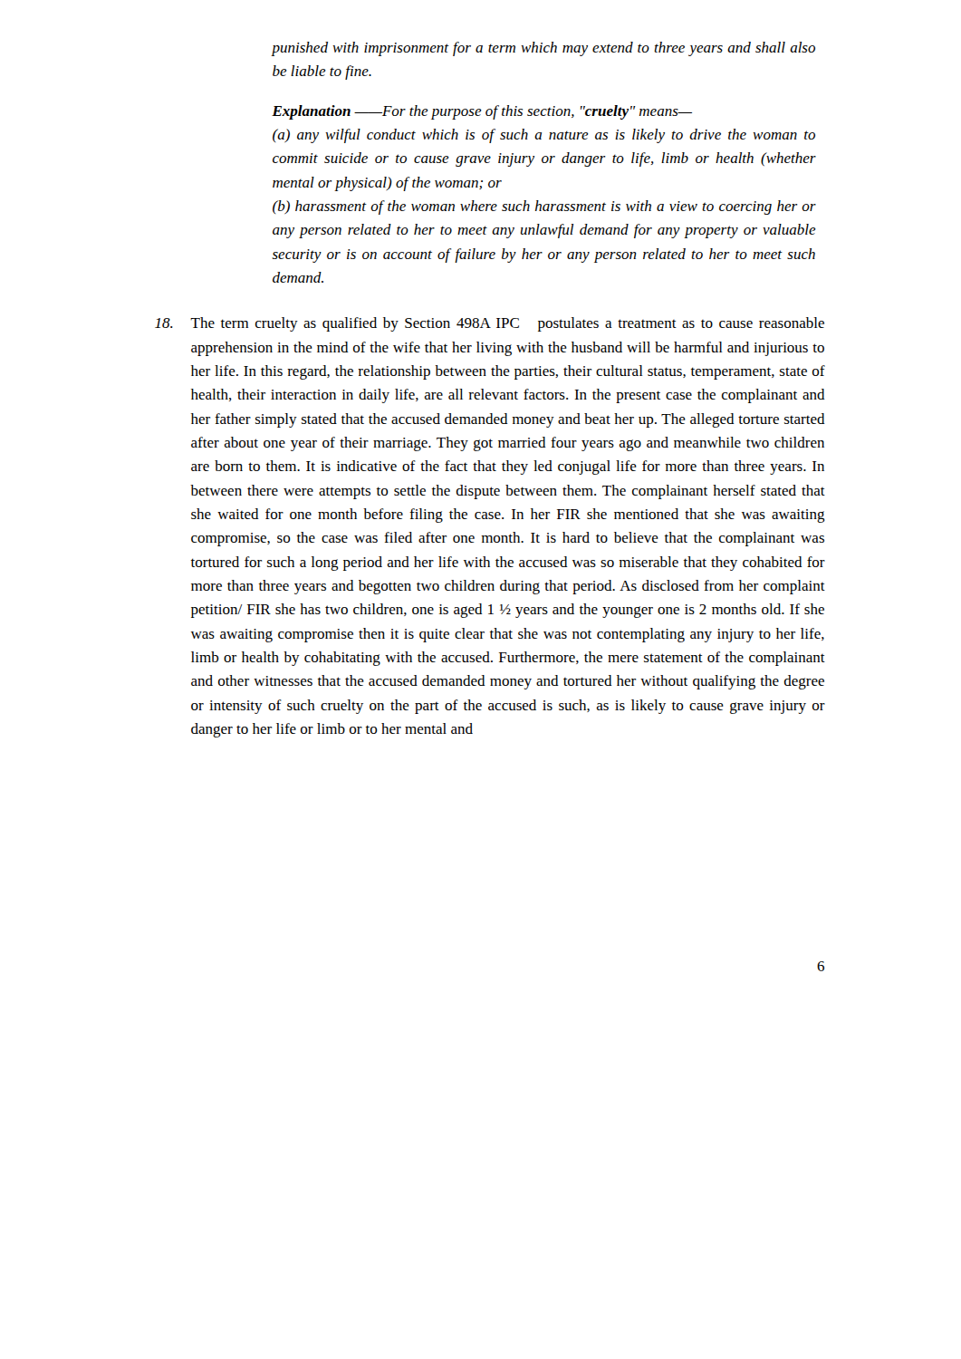punished with imprisonment for a term which may extend to three years and shall also be liable to fine.
Explanation ——For the purpose of this section, "cruelty" means—
(a) any wilful conduct which is of such a nature as is likely to drive the woman to commit suicide or to cause grave injury or danger to life, limb or health (whether mental or physical) of the woman; or
(b) harassment of the woman where such harassment is with a view to coercing her or any person related to her to meet any unlawful demand for any property or valuable security or is on account of failure by her or any person related to her to meet such demand.
18. The term cruelty as qualified by Section 498A IPC postulates a treatment as to cause reasonable apprehension in the mind of the wife that her living with the husband will be harmful and injurious to her life. In this regard, the relationship between the parties, their cultural status, temperament, state of health, their interaction in daily life, are all relevant factors. In the present case the complainant and her father simply stated that the accused demanded money and beat her up. The alleged torture started after about one year of their marriage. They got married four years ago and meanwhile two children are born to them. It is indicative of the fact that they led conjugal life for more than three years. In between there were attempts to settle the dispute between them. The complainant herself stated that she waited for one month before filing the case. In her FIR she mentioned that she was awaiting compromise, so the case was filed after one month. It is hard to believe that the complainant was tortured for such a long period and her life with the accused was so miserable that they cohabited for more than three years and begotten two children during that period. As disclosed from her complaint petition/ FIR she has two children, one is aged 1 ½ years and the younger one is 2 months old. If she was awaiting compromise then it is quite clear that she was not contemplating any injury to her life, limb or health by cohabitating with the accused. Furthermore, the mere statement of the complainant and other witnesses that the accused demanded money and tortured her without qualifying the degree or intensity of such cruelty on the part of the accused is such, as is likely to cause grave injury or danger to her life or limb or to her mental and
6